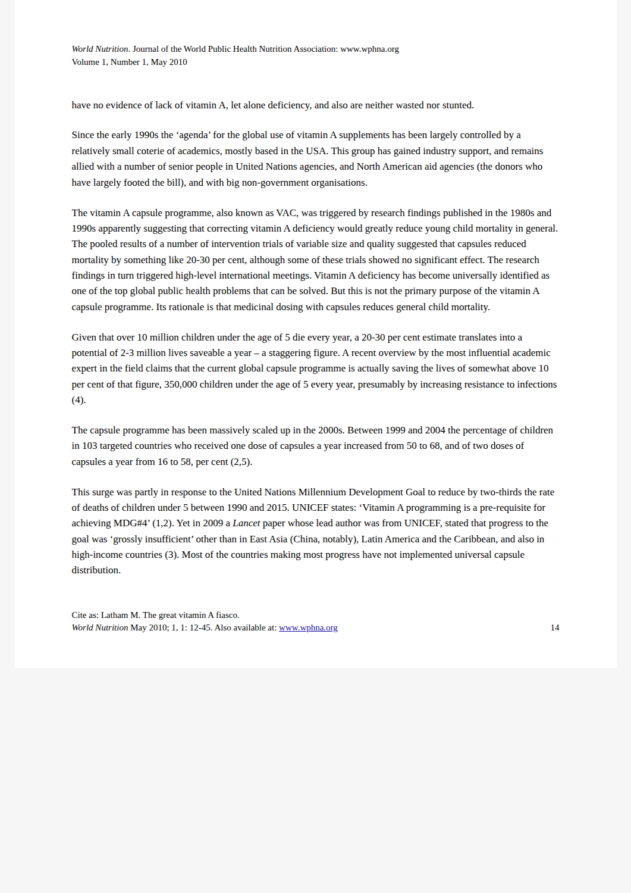World Nutrition. Journal of the World Public Health Nutrition Association: www.wphna.org
Volume 1, Number 1, May 2010
have no evidence of lack of vitamin A, let alone deficiency, and also are neither wasted nor stunted.
Since the early 1990s the ‘agenda’ for the global use of vitamin A supplements has been largely controlled by a relatively small coterie of academics, mostly based in the USA. This group has gained industry support, and remains allied with a number of senior people in United Nations agencies, and North American aid agencies (the donors who have largely footed the bill), and with big non-government organisations.
The vitamin A capsule programme, also known as VAC, was triggered by research findings published in the 1980s and 1990s apparently suggesting that correcting vitamin A deficiency would greatly reduce young child mortality in general. The pooled results of a number of intervention trials of variable size and quality suggested that capsules reduced mortality by something like 20-30 per cent, although some of these trials showed no significant effect. The research findings in turn triggered high-level international meetings. Vitamin A deficiency has become universally identified as one of the top global public health problems that can be solved. But this is not the primary purpose of the vitamin A capsule programme. Its rationale is that medicinal dosing with capsules reduces general child mortality.
Given that over 10 million children under the age of 5 die every year, a 20-30 per cent estimate translates into a potential of 2-3 million lives saveable a year – a staggering figure. A recent overview by the most influential academic expert in the field claims that the current global capsule programme is actually saving the lives of somewhat above 10 per cent of that figure, 350,000 children under the age of 5 every year, presumably by increasing resistance to infections (4).
The capsule programme has been massively scaled up in the 2000s. Between 1999 and 2004 the percentage of children in 103 targeted countries who received one dose of capsules a year increased from 50 to 68, and of two doses of capsules a year from 16 to 58, per cent (2,5).
This surge was partly in response to the United Nations Millennium Development Goal to reduce by two-thirds the rate of deaths of children under 5 between 1990 and 2015. UNICEF states: ‘Vitamin A programming is a pre-requisite for achieving MDG#4’ (1,2). Yet in 2009 a Lancet paper whose lead author was from UNICEF, stated that progress to the goal was ‘grossly insufficient’ other than in East Asia (China, notably), Latin America and the Caribbean, and also in high-income countries (3). Most of the countries making most progress have not implemented universal capsule distribution.
Cite as: Latham M. The great vitamin A fiasco.
World Nutrition May 2010; 1, 1: 12-45. Also available at: www.wphna.org 14